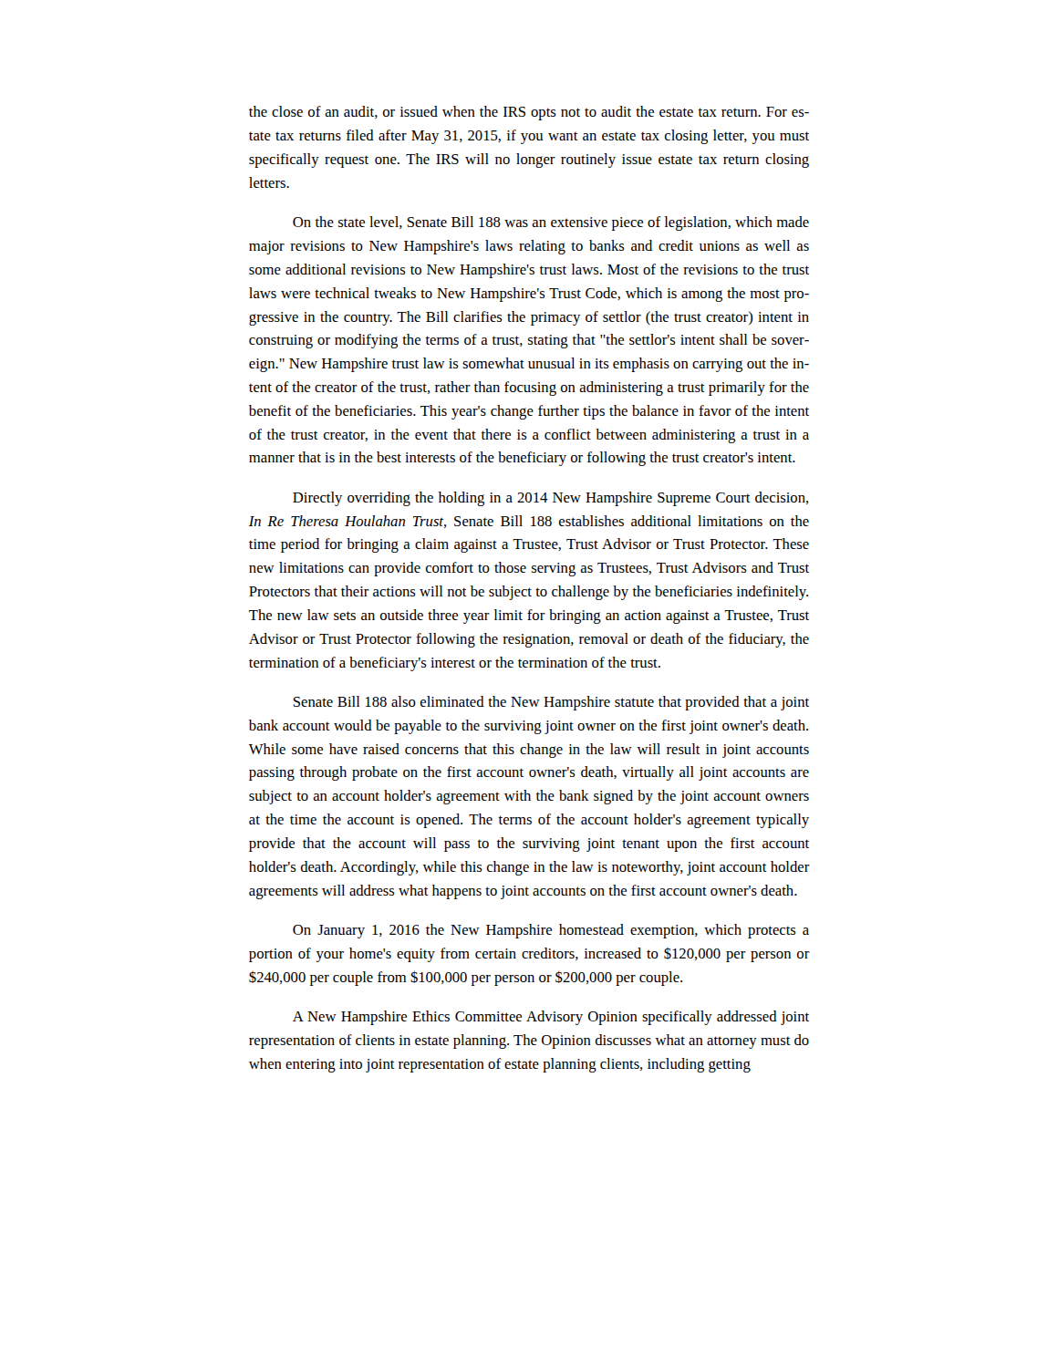the close of an audit, or issued when the IRS opts not to audit the estate tax return. For estate tax returns filed after May 31, 2015, if you want an estate tax closing letter, you must specifically request one. The IRS will no longer routinely issue estate tax return closing letters.
On the state level, Senate Bill 188 was an extensive piece of legislation, which made major revisions to New Hampshire's laws relating to banks and credit unions as well as some additional revisions to New Hampshire's trust laws. Most of the revisions to the trust laws were technical tweaks to New Hampshire's Trust Code, which is among the most progressive in the country. The Bill clarifies the primacy of settlor (the trust creator) intent in construing or modifying the terms of a trust, stating that "the settlor's intent shall be sovereign." New Hampshire trust law is somewhat unusual in its emphasis on carrying out the intent of the creator of the trust, rather than focusing on administering a trust primarily for the benefit of the beneficiaries. This year's change further tips the balance in favor of the intent of the trust creator, in the event that there is a conflict between administering a trust in a manner that is in the best interests of the beneficiary or following the trust creator's intent.
Directly overriding the holding in a 2014 New Hampshire Supreme Court decision, In Re Theresa Houlahan Trust, Senate Bill 188 establishes additional limitations on the time period for bringing a claim against a Trustee, Trust Advisor or Trust Protector. These new limitations can provide comfort to those serving as Trustees, Trust Advisors and Trust Protectors that their actions will not be subject to challenge by the beneficiaries indefinitely. The new law sets an outside three year limit for bringing an action against a Trustee, Trust Advisor or Trust Protector following the resignation, removal or death of the fiduciary, the termination of a beneficiary's interest or the termination of the trust.
Senate Bill 188 also eliminated the New Hampshire statute that provided that a joint bank account would be payable to the surviving joint owner on the first joint owner's death. While some have raised concerns that this change in the law will result in joint accounts passing through probate on the first account owner's death, virtually all joint accounts are subject to an account holder's agreement with the bank signed by the joint account owners at the time the account is opened. The terms of the account holder's agreement typically provide that the account will pass to the surviving joint tenant upon the first account holder's death. Accordingly, while this change in the law is noteworthy, joint account holder agreements will address what happens to joint accounts on the first account owner's death.
On January 1, 2016 the New Hampshire homestead exemption, which protects a portion of your home's equity from certain creditors, increased to $120,000 per person or $240,000 per couple from $100,000 per person or $200,000 per couple.
A New Hampshire Ethics Committee Advisory Opinion specifically addressed joint representation of clients in estate planning. The Opinion discusses what an attorney must do when entering into joint representation of estate planning clients, including getting